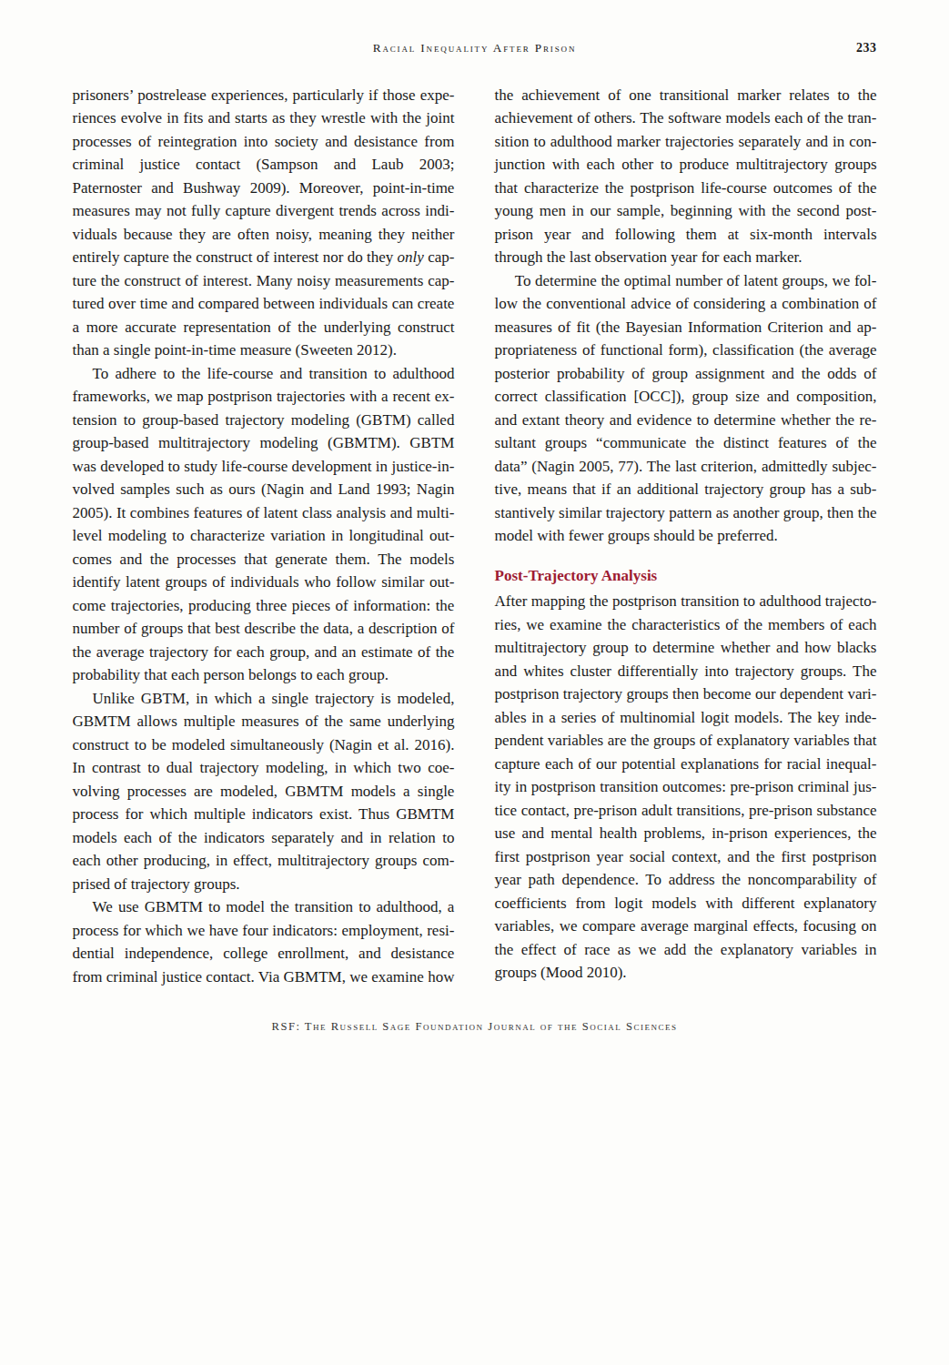Racial Inequality After Prison 233
prisoners’ postrelease experiences, particularly if those experiences evolve in fits and starts as they wrestle with the joint processes of reintegration into society and desistance from criminal justice contact (Sampson and Laub 2003; Paternoster and Bushway 2009). Moreover, point-in-time measures may not fully capture divergent trends across individuals because they are often noisy, meaning they neither entirely capture the construct of interest nor do they only capture the construct of interest. Many noisy measurements captured over time and compared between individuals can create a more accurate representation of the underlying construct than a single point-in-time measure (Sweeten 2012).
To adhere to the life-course and transition to adulthood frameworks, we map postprison trajectories with a recent extension to group-based trajectory modeling (GBTM) called group-based multitrajectory modeling (GBMTM). GBTM was developed to study life-course development in justice-involved samples such as ours (Nagin and Land 1993; Nagin 2005). It combines features of latent class analysis and multilevel modeling to characterize variation in longitudinal outcomes and the processes that generate them. The models identify latent groups of individuals who follow similar outcome trajectories, producing three pieces of information: the number of groups that best describe the data, a description of the average trajectory for each group, and an estimate of the probability that each person belongs to each group.
Unlike GBTM, in which a single trajectory is modeled, GBMTM allows multiple measures of the same underlying construct to be modeled simultaneously (Nagin et al. 2016). In contrast to dual trajectory modeling, in which two coevolving processes are modeled, GBMTM models a single process for which multiple indicators exist. Thus GBMTM models each of the indicators separately and in relation to each other producing, in effect, multitrajectory groups comprised of trajectory groups.
We use GBMTM to model the transition to adulthood, a process for which we have four indicators: employment, residential independence, college enrollment, and desistance from criminal justice contact. Via GBMTM, we examine how the achievement of one transitional marker relates to the achievement of others. The software models each of the transition to adulthood marker trajectories separately and in conjunction with each other to produce multitrajectory groups that characterize the postprison life-course outcomes of the young men in our sample, beginning with the second postprison year and following them at six-month intervals through the last observation year for each marker.
To determine the optimal number of latent groups, we follow the conventional advice of considering a combination of measures of fit (the Bayesian Information Criterion and appropriateness of functional form), classification (the average posterior probability of group assignment and the odds of correct classification [OCC]), group size and composition, and extant theory and evidence to determine whether the resultant groups “communicate the distinct features of the data” (Nagin 2005, 77). The last criterion, admittedly subjective, means that if an additional trajectory group has a substantively similar trajectory pattern as another group, then the model with fewer groups should be preferred.
Post-Trajectory Analysis
After mapping the postprison transition to adulthood trajectories, we examine the characteristics of the members of each multitrajectory group to determine whether and how blacks and whites cluster differentially into trajectory groups. The postprison trajectory groups then become our dependent variables in a series of multinomial logit models. The key independent variables are the groups of explanatory variables that capture each of our potential explanations for racial inequality in postprison transition outcomes: pre-prison criminal justice contact, pre-prison adult transitions, pre-prison substance use and mental health problems, in-prison experiences, the first postprison year social context, and the first postprison year path dependence. To address the noncomparability of coefficients from logit models with different explanatory variables, we compare average marginal effects, focusing on the effect of race as we add the explanatory variables in groups (Mood 2010).
RSF: The Russell Sage Foundation Journal of the Social Sciences